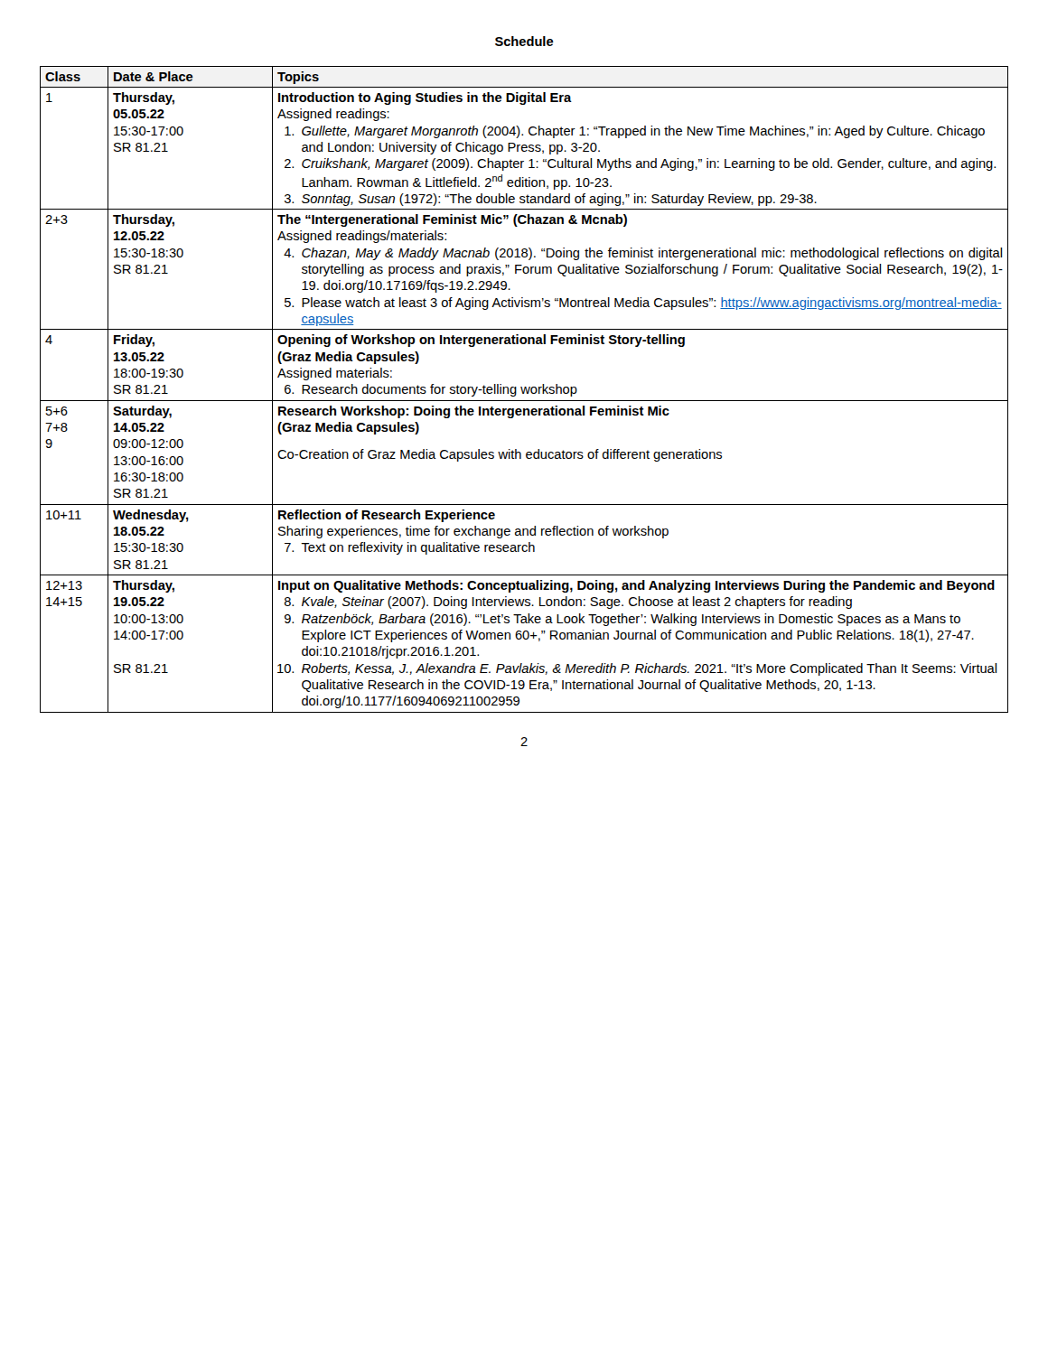Schedule
| Class | Date & Place | Topics |
| --- | --- | --- |
| 1 | Thursday, 05.05.22 15:30-17:00 SR 81.21 | Introduction to Aging Studies in the Digital Era Assigned readings: Gullette, Margaret Morganroth (2004). Chapter 1: “Trapped in the New Time Machines,” in: Aged by Culture. Chicago and London: University of Chicago Press, pp. 3-20. Cruikshank, Margaret (2009). Chapter 1: “Cultural Myths and Aging,” in: Learning to be old. Gender, culture, and aging. Lanham. Rowman & Littlefield. 2 nd edition, pp. 10-23. Sonntag, Susan (1972): “The double standard of aging,” in: Saturday Review, pp. 29-38. |
| 2+3 | Thursday, 12.05.22 15:30-18:30 SR 81.21 | The “Intergenerational Feminist Mic” (Chazan & Mcnab) Assigned readings/materials: Chazan, May & Maddy Macnab (2018). “Doing the feminist intergenerational mic: methodological reflections on digital storytelling as process and praxis,” Forum Qualitative Sozialforschung / Forum: Qualitative Social Research, 19(2), 1-19. doi.org/10.17169/fqs-19.2.2949. Please watch at least 3 of Aging Activism’s “Montreal Media Capsules”: https://www.agingactivisms.org/montreal-media-capsules |
| 4 | Friday, 13.05.22 18:00-19:30 SR 81.21 | Opening of Workshop on Intergenerational Feminist Story-telling (Graz Media Capsules) Assigned materials: Research documents for story-telling workshop |
| 5+6 7+8 9 | Saturday, 14.05.22 09:00-12:00 13:00-16:00 16:30-18:00 SR 81.21 | Research Workshop: Doing the Intergenerational Feminist Mic (Graz Media Capsules) Co-Creation of Graz Media Capsules with educators of different generations |
| 10+11 | Wednesday, 18.05.22 15:30-18:30 SR 81.21 | Reflection of Research Experience Sharing experiences, time for exchange and reflection of workshop Text on reflexivity in qualitative research |
| 12+13 14+15 | Thursday, 19.05.22 10:00-13:00 14:00-17:00 SR 81.21 | Input on Qualitative Methods: Conceptualizing, Doing, and Analyzing Interviews During the Pandemic and Beyond Kvale, Steinar (2007). Doing Interviews. London: Sage. Choose at least 2 chapters for reading Ratzenböck, Barbara (2016). “’Let’s Take a Look Together’: Walking Interviews in Domestic Spaces as a Mans to Explore ICT Experiences of Women 60+,” Romanian Journal of Communication and Public Relations. 18(1), 27-47. doi:10.21018/rjcpr.2016.1.201. Roberts, Kessa, J., Alexandra E. Pavlakis, & Meredith P. Richards. 2021. “It’s More Complicated Than It Seems: Virtual Qualitative Research in the COVID-19 Era,” International Journal of Qualitative Methods, 20, 1-13. doi.org/10.1177/16094069211002959 |
2